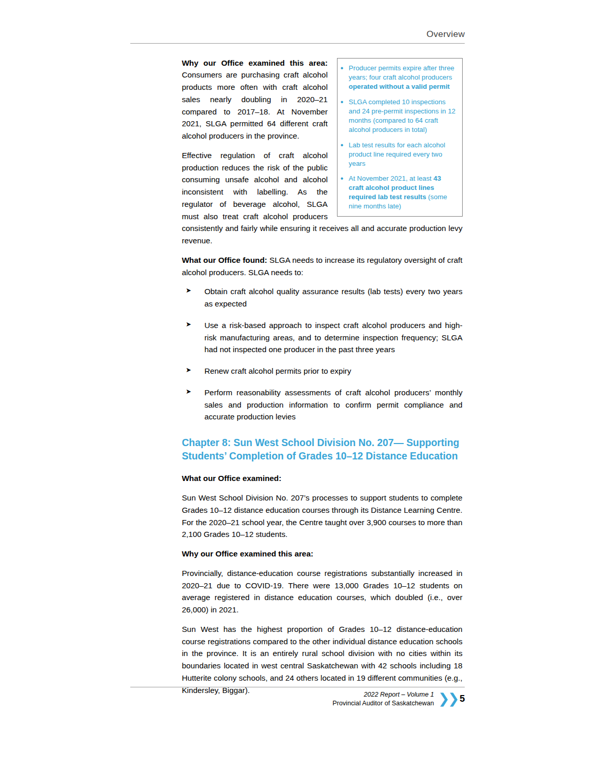Overview
Producer permits expire after three years; four craft alcohol producers operated without a valid permit
SLGA completed 10 inspections and 24 pre-permit inspections in 12 months (compared to 64 craft alcohol producers in total)
Lab test results for each alcohol product line required every two years
At November 2021, at least 43 craft alcohol product lines required lab test results (some nine months late)
Why our Office examined this area: Consumers are purchasing craft alcohol products more often with craft alcohol sales nearly doubling in 2020–21 compared to 2017–18. At November 2021, SLGA permitted 64 different craft alcohol producers in the province.
Effective regulation of craft alcohol production reduces the risk of the public consuming unsafe alcohol and alcohol inconsistent with labelling. As the regulator of beverage alcohol, SLGA must also treat craft alcohol producers consistently and fairly while ensuring it receives all and accurate production levy revenue.
What our Office found: SLGA needs to increase its regulatory oversight of craft alcohol producers. SLGA needs to:
Obtain craft alcohol quality assurance results (lab tests) every two years as expected
Use a risk-based approach to inspect craft alcohol producers and high-risk manufacturing areas, and to determine inspection frequency; SLGA had not inspected one producer in the past three years
Renew craft alcohol permits prior to expiry
Perform reasonability assessments of craft alcohol producers’ monthly sales and production information to confirm permit compliance and accurate production levies
Chapter 8: Sun West School Division No. 207— Supporting Students’ Completion of Grades 10–12 Distance Education
What our Office examined:
Sun West School Division No. 207’s processes to support students to complete Grades 10–12 distance education courses through its Distance Learning Centre. For the 2020–21 school year, the Centre taught over 3,900 courses to more than 2,100 Grades 10–12 students.
Why our Office examined this area:
Provincially, distance-education course registrations substantially increased in 2020–21 due to COVID-19. There were 13,000 Grades 10–12 students on average registered in distance education courses, which doubled (i.e., over 26,000) in 2021.
Sun West has the highest proportion of Grades 10–12 distance-education course registrations compared to the other individual distance education schools in the province. It is an entirely rural school division with no cities within its boundaries located in west central Saskatchewan with 42 schools including 18 Hutterite colony schools, and 24 others located in 19 different communities (e.g., Kindersley, Biggar).
2022 Report – Volume 1
Provincial Auditor of Saskatchewan
❯❯ 5